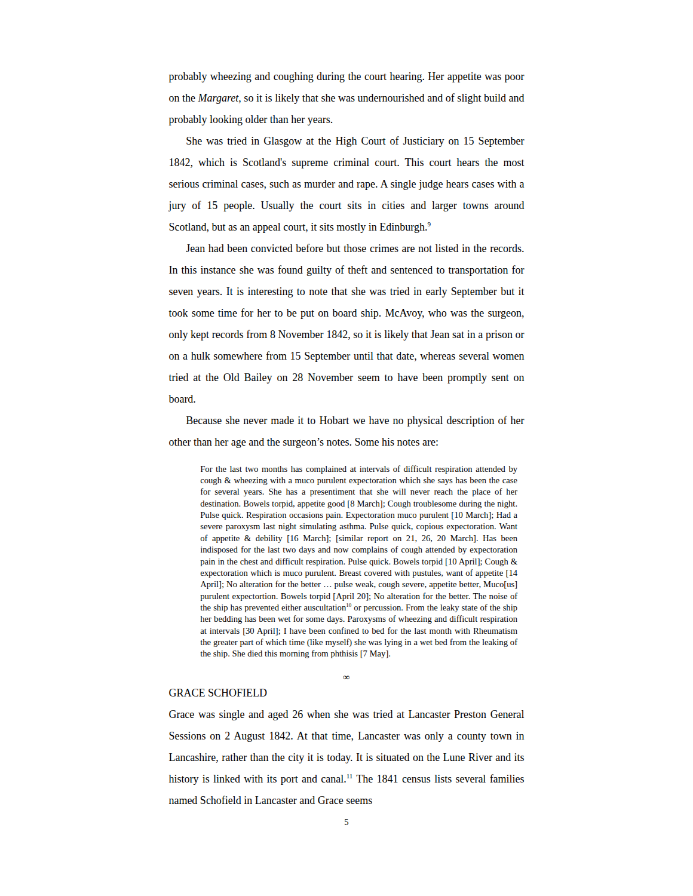probably wheezing and coughing during the court hearing. Her appetite was poor on the Margaret, so it is likely that she was undernourished and of slight build and probably looking older than her years.
She was tried in Glasgow at the High Court of Justiciary on 15 September 1842, which is Scotland's supreme criminal court. This court hears the most serious criminal cases, such as murder and rape. A single judge hears cases with a jury of 15 people. Usually the court sits in cities and larger towns around Scotland, but as an appeal court, it sits mostly in Edinburgh.9
Jean had been convicted before but those crimes are not listed in the records. In this instance she was found guilty of theft and sentenced to transportation for seven years. It is interesting to note that she was tried in early September but it took some time for her to be put on board ship. McAvoy, who was the surgeon, only kept records from 8 November 1842, so it is likely that Jean sat in a prison or on a hulk somewhere from 15 September until that date, whereas several women tried at the Old Bailey on 28 November seem to have been promptly sent on board.
Because she never made it to Hobart we have no physical description of her other than her age and the surgeon’s notes. Some his notes are:
For the last two months has complained at intervals of difficult respiration attended by cough & wheezing with a muco purulent expectoration which she says has been the case for several years. She has a presentiment that she will never reach the place of her destination. Bowels torpid, appetite good [8 March]; Cough troublesome during the night. Pulse quick. Respiration occasions pain. Expectoration muco purulent [10 March]; Had a severe paroxysm last night simulating asthma. Pulse quick, copious expectoration. Want of appetite & debility [16 March]; [similar report on 21, 26, 20 March]. Has been indisposed for the last two days and now complains of cough attended by expectoration pain in the chest and difficult respiration. Pulse quick. Bowels torpid [10 April]; Cough & expectoration which is muco purulent. Breast covered with pustules, want of appetite [14 April]; No alteration for the better … pulse weak, cough severe, appetite better, Muco[us] purulent expectortion. Bowels torpid [April 20]; No alteration for the better. The noise of the ship has prevented either auscultation10 or percussion. From the leaky state of the ship her bedding has been wet for some days. Paroxysms of wheezing and difficult respiration at intervals [30 April]; I have been confined to bed for the last month with Rheumatism the greater part of which time (like myself) she was lying in a wet bed from the leaking of the ship. She died this morning from phthisis [7 May].
∞
GRACE SCHOFIELD
Grace was single and aged 26 when she was tried at Lancaster Preston General Sessions on 2 August 1842. At that time, Lancaster was only a county town in Lancashire, rather than the city it is today. It is situated on the Lune River and its history is linked with its port and canal.11 The 1841 census lists several families named Schofield in Lancaster and Grace seems
5